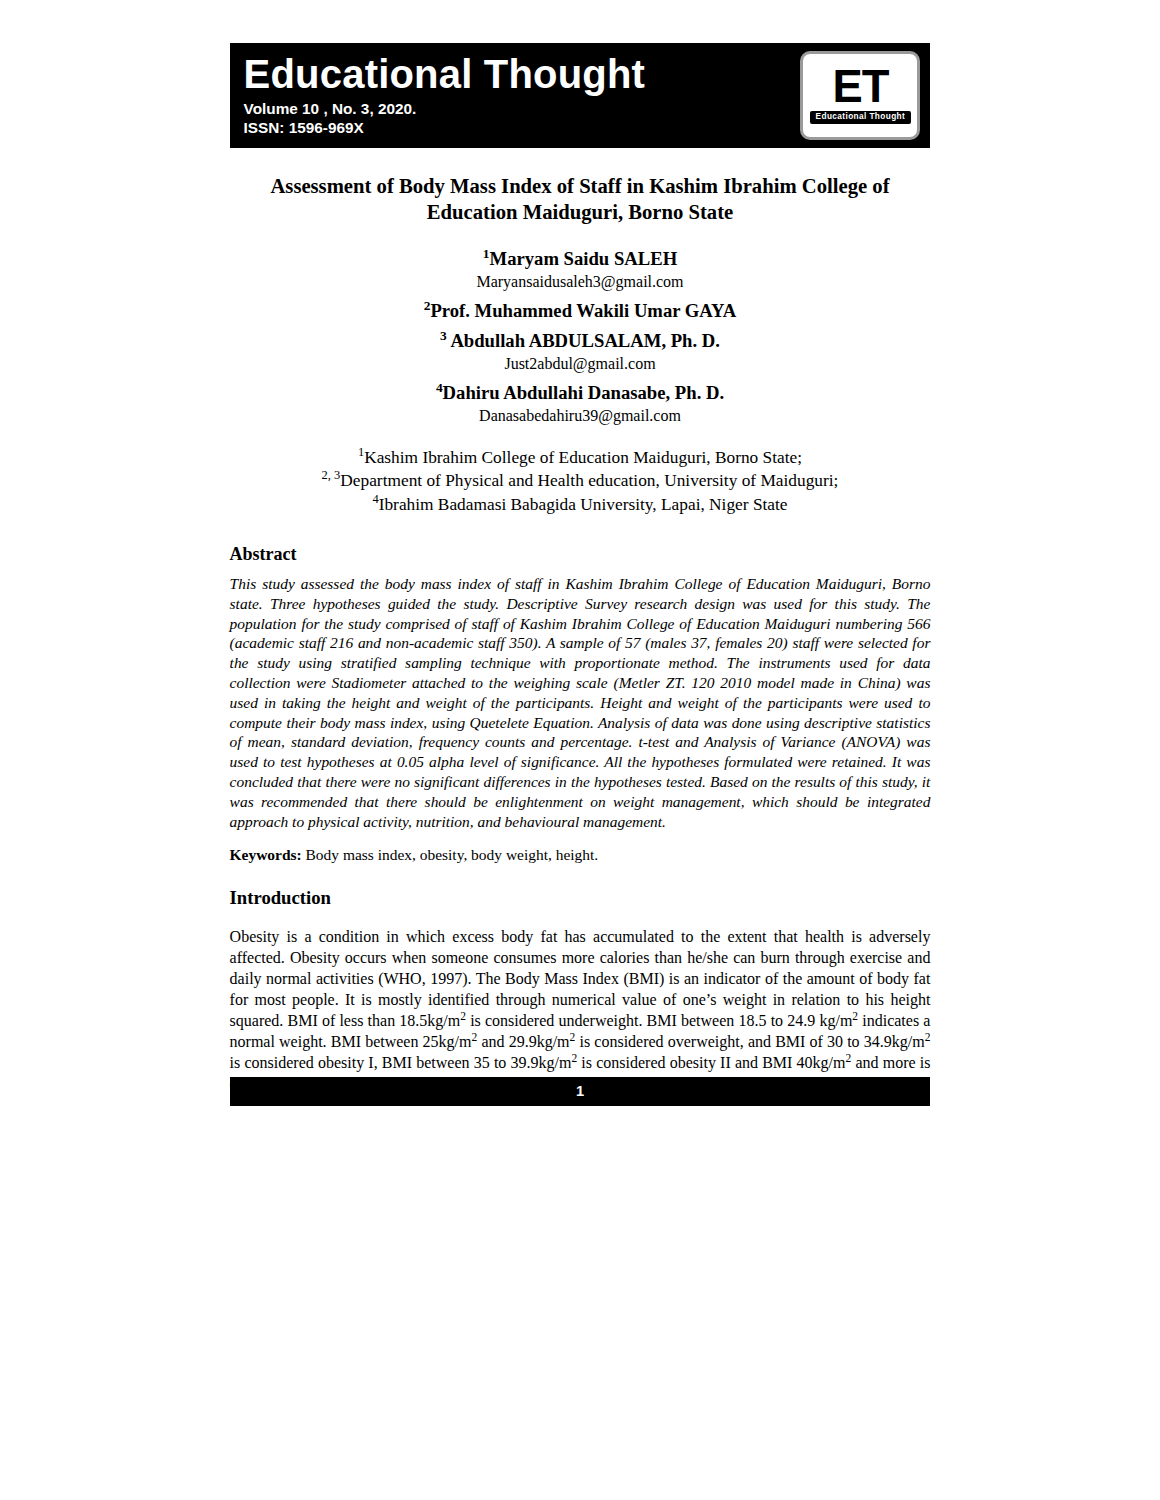Educational Thought
Volume 10 , No. 3, 2020.
ISSN: 1596-969X
ET
Educational Thought
Assessment of Body Mass Index of Staff in Kashim Ibrahim College of Education Maiduguri, Borno State
1Maryam Saidu SALEH
Maryansaidusaleh3@gmail.com
2Prof. Muhammed Wakili Umar GAYA
3 Abdullah ABDULSALAM, Ph. D.
Just2abdul@gmail.com
4Dahiru Abdullahi Danasabe, Ph. D.
Danasabedahiru39@gmail.com
1Kashim Ibrahim College of Education Maiduguri, Borno State;
2, 3Department of Physical and Health education, University of Maiduguri;
4Ibrahim Badamasi Babagida University, Lapai, Niger State
Abstract
This study assessed the body mass index of staff in Kashim Ibrahim College of Education Maiduguri, Borno state. Three hypotheses guided the study. Descriptive Survey research design was used for this study. The population for the study comprised of staff of Kashim Ibrahim College of Education Maiduguri numbering 566 (academic staff 216 and non-academic staff 350). A sample of 57 (males 37, females 20) staff were selected for the study using stratified sampling technique with proportionate method. The instruments used for data collection were Stadiometer attached to the weighing scale (Metler ZT. 120 2010 model made in China) was used in taking the height and weight of the participants. Height and weight of the participants were used to compute their body mass index, using Quetelete Equation. Analysis of data was done using descriptive statistics of mean, standard deviation, frequency counts and percentage. t-test and Analysis of Variance (ANOVA) was used to test hypotheses at 0.05 alpha level of significance. All the hypotheses formulated were retained. It was concluded that there were no significant differences in the hypotheses tested. Based on the results of this study, it was recommended that there should be enlightenment on weight management, which should be integrated approach to physical activity, nutrition, and behavioural management.
Keywords: Body mass index, obesity, body weight, height.
Introduction
Obesity is a condition in which excess body fat has accumulated to the extent that health is adversely affected. Obesity occurs when someone consumes more calories than he/she can burn through exercise and daily normal activities (WHO, 1997). The Body Mass Index (BMI) is an indicator of the amount of body fat for most people. It is mostly identified through numerical value of one’s weight in relation to his height squared. BMI of less than 18.5kg/m2 is considered underweight. BMI between 18.5 to 24.9 kg/m2 indicates a normal weight. BMI between 25kg/m2 and 29.9kg/m2 is considered overweight, and BMI of 30 to 34.9kg/m2 is considered obesity I, BMI between 35 to 39.9kg/m2 is considered obesity II and BMI 40kg/m2 and more is considered extreme obesity III (WHO, 2005).
1